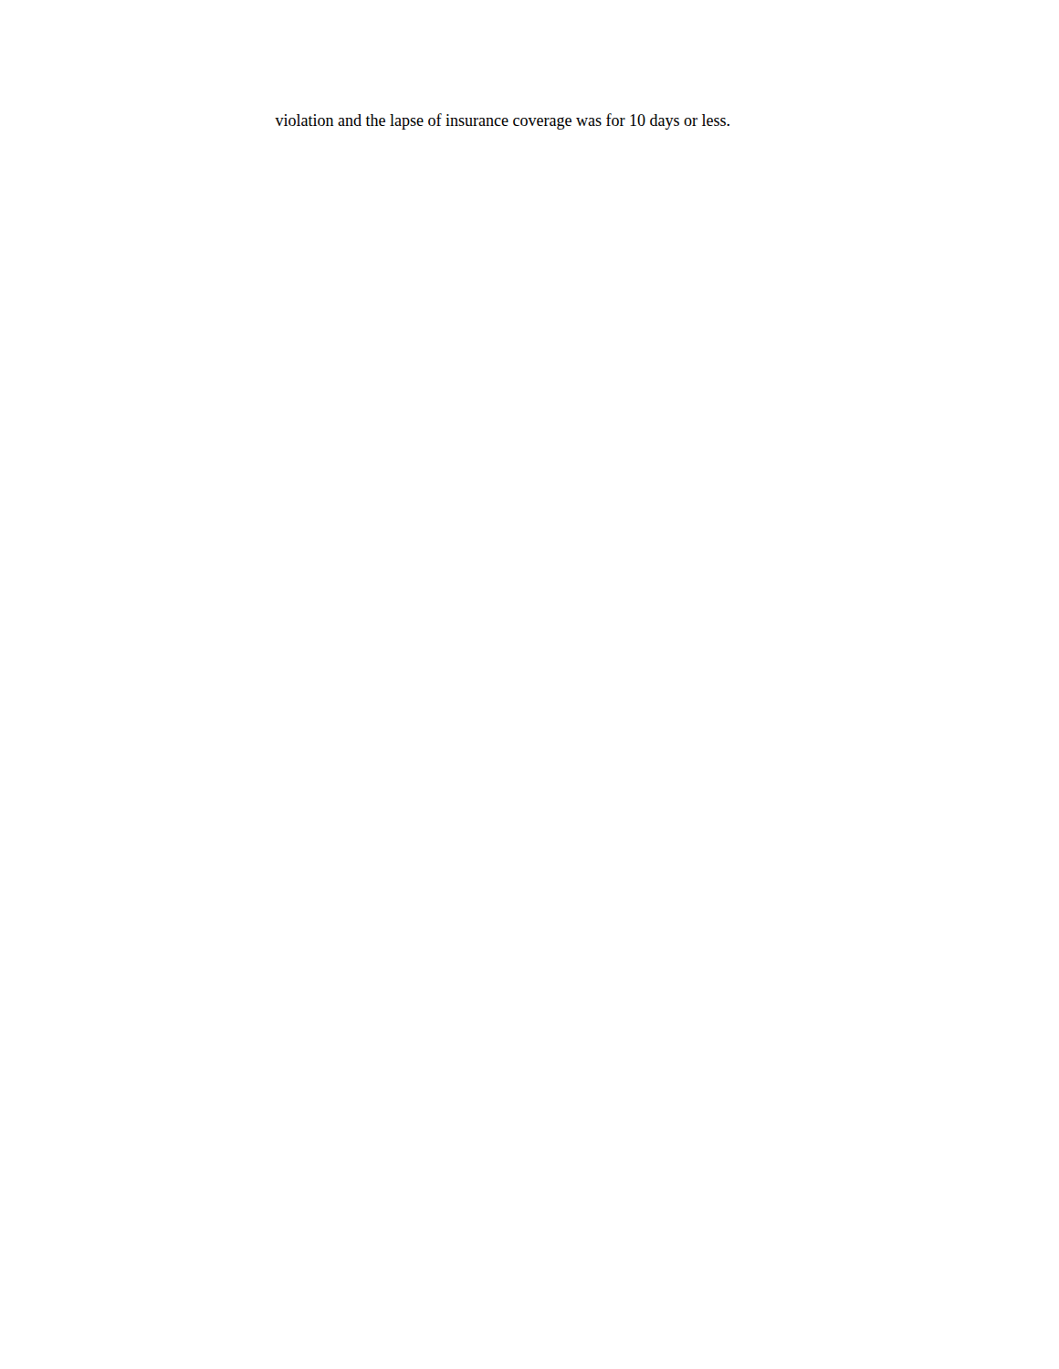violation and the lapse of insurance coverage was for 10 days or less.